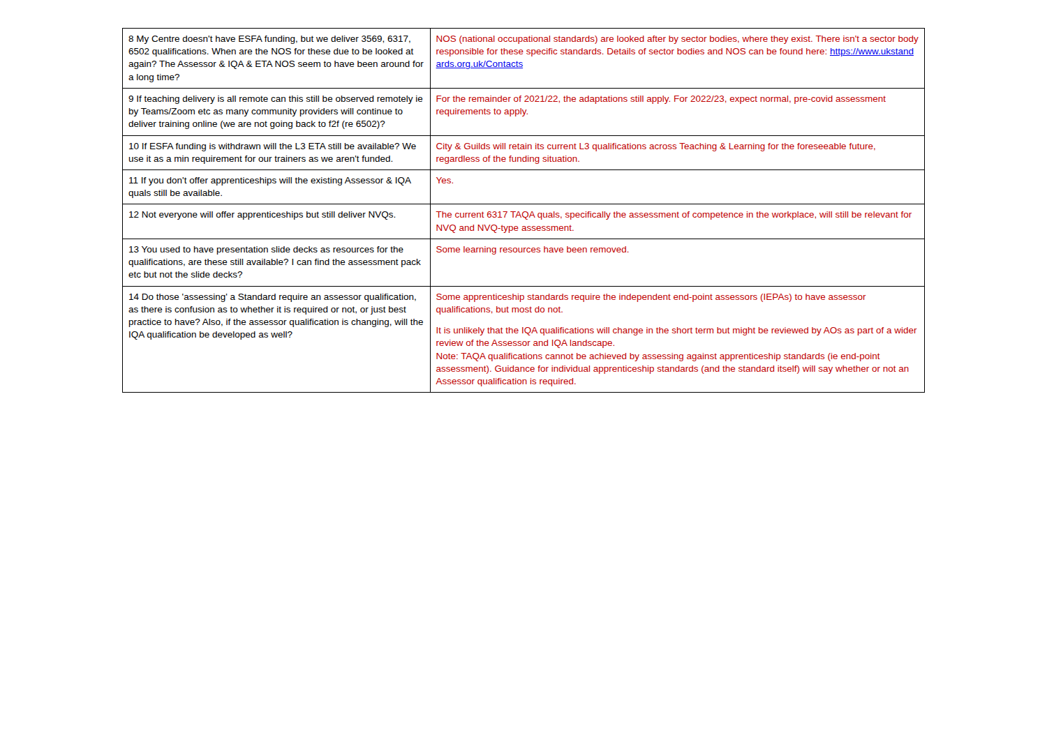| 8 My Centre doesn't have ESFA funding, but we deliver 3569, 6317, 6502 qualifications. When are the NOS for these due to be looked at again? The Assessor & IQA & ETA NOS seem to have been around for a long time? | NOS (national occupational standards) are looked after by sector bodies, where they exist. There isn't a sector body responsible for these specific standards. Details of sector bodies and NOS can be found here: https://www.ukstandards.org.uk/Contacts |
| 9 If teaching delivery is all remote can this still be observed remotely ie by Teams/Zoom etc as many community providers will continue to deliver training online (we are not going back to f2f (re 6502)? | For the remainder of 2021/22, the adaptations still apply. For 2022/23, expect normal, pre-covid assessment requirements to apply. |
| 10 If ESFA funding is withdrawn will the L3 ETA still be available? We use it as a min requirement for our trainers as we aren't funded. | City & Guilds will retain its current L3 qualifications across Teaching & Learning for the foreseeable future, regardless of the funding situation. |
| 11 If you don't offer apprenticeships will the existing Assessor & IQA quals still be available. | Yes. |
| 12 Not everyone will offer apprenticeships but still deliver NVQs. | The current 6317 TAQA quals, specifically the assessment of competence in the workplace, will still be relevant for NVQ and NVQ-type assessment. |
| 13 You used to have presentation slide decks as resources for the qualifications, are these still available? I can find the assessment pack etc but not the slide decks? | Some learning resources have been removed. |
| 14 Do those 'assessing' a Standard require an assessor qualification, as there is confusion as to whether it is required or not, or just best practice to have? Also, if the assessor qualification is changing, will the IQA qualification be developed as well? | Some apprenticeship standards require the independent end-point assessors (IEPAs) to have assessor qualifications, but most do not. It is unlikely that the IQA qualifications will change in the short term but might be reviewed by AOs as part of a wider review of the Assessor and IQA landscape. Note: TAQA qualifications cannot be achieved by assessing against apprenticeship standards (ie end-point assessment). Guidance for individual apprenticeship standards (and the standard itself) will say whether or not an Assessor qualification is required. |